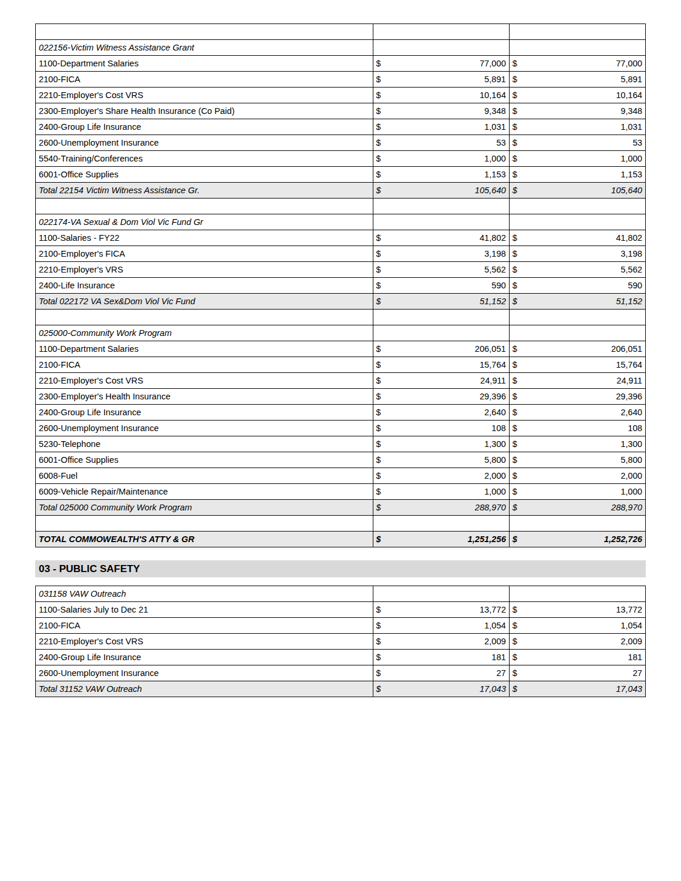| 022156-Victim Witness Assistance Grant | | |
| 1100-Department Salaries | $ 77,000 | $ 77,000 |
| 2100-FICA | $ 5,891 | $ 5,891 |
| 2210-Employer's Cost VRS | $ 10,164 | $ 10,164 |
| 2300-Employer's Share Health Insurance (Co Paid) | $ 9,348 | $ 9,348 |
| 2400-Group Life Insurance | $ 1,031 | $ 1,031 |
| 2600-Unemployment Insurance | $ 53 | $ 53 |
| 5540-Training/Conferences | $ 1,000 | $ 1,000 |
| 6001-Office Supplies | $ 1,153 | $ 1,153 |
| Total 22154 Victim Witness Assistance Gr. | $ 105,640 | $ 105,640 |
| 022174-VA Sexual & Dom Viol Vic Fund Gr | | |
| 1100-Salaries - FY22 | $ 41,802 | $ 41,802 |
| 2100-Employer's FICA | $ 3,198 | $ 3,198 |
| 2210-Employer's VRS | $ 5,562 | $ 5,562 |
| 2400-Life Insurance | $ 590 | $ 590 |
| Total 022172 VA Sex&Dom Viol Vic Fund | $ 51,152 | $ 51,152 |
| 025000-Community Work Program | | |
| 1100-Department Salaries | $ 206,051 | $ 206,051 |
| 2100-FICA | $ 15,764 | $ 15,764 |
| 2210-Employer's Cost VRS | $ 24,911 | $ 24,911 |
| 2300-Employer's Health Insurance | $ 29,396 | $ 29,396 |
| 2400-Group Life Insurance | $ 2,640 | $ 2,640 |
| 2600-Unemployment Insurance | $ 108 | $ 108 |
| 5230-Telephone | $ 1,300 | $ 1,300 |
| 6001-Office Supplies | $ 5,800 | $ 5,800 |
| 6008-Fuel | $ 2,000 | $ 2,000 |
| 6009-Vehicle Repair/Maintenance | $ 1,000 | $ 1,000 |
| Total 025000 Community Work Program | $ 288,970 | $ 288,970 |
| TOTAL COMMOWEALTH'S ATTY & GR | $ 1,251,256 | $ 1,252,726 |
03 - PUBLIC SAFETY
| 031158 VAW Outreach | | |
| 1100-Salaries July to Dec 21 | $ 13,772 | $ 13,772 |
| 2100-FICA | $ 1,054 | $ 1,054 |
| 2210-Employer's Cost VRS | $ 2,009 | $ 2,009 |
| 2400-Group Life Insurance | $ 181 | $ 181 |
| 2600-Unemployment Insurance | $ 27 | $ 27 |
| Total 31152 VAW Outreach | $ 17,043 | $ 17,043 |